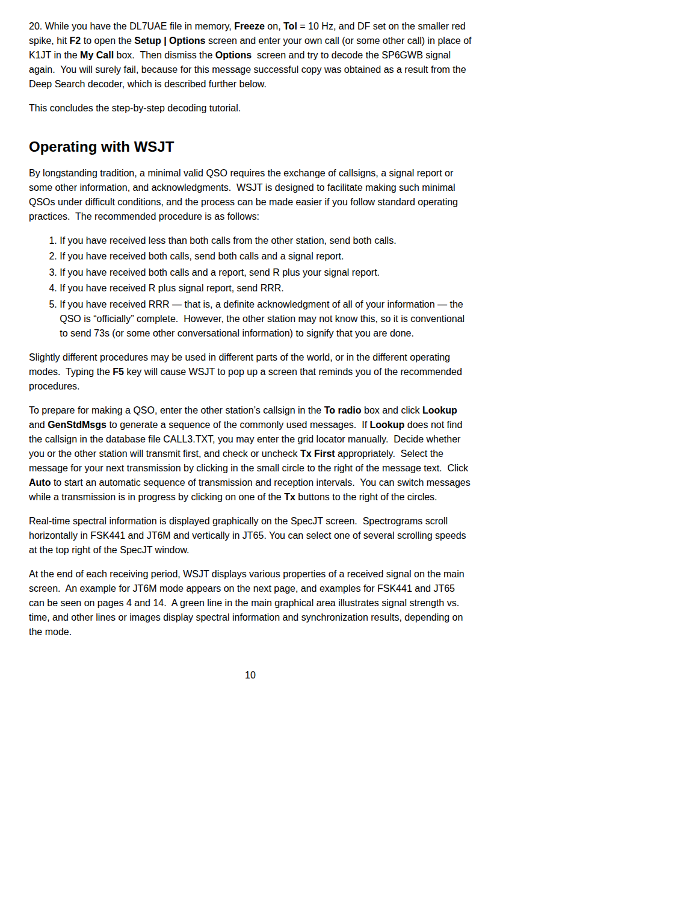20. While you have the DL7UAE file in memory, Freeze on, Tol = 10 Hz, and DF set on the smaller red spike, hit F2 to open the Setup | Options screen and enter your own call (or some other call) in place of K1JT in the My Call box. Then dismiss the Options screen and try to decode the SP6GWB signal again. You will surely fail, because for this message successful copy was obtained as a result from the Deep Search decoder, which is described further below.
This concludes the step-by-step decoding tutorial.
Operating with WSJT
By longstanding tradition, a minimal valid QSO requires the exchange of callsigns, a signal report or some other information, and acknowledgments. WSJT is designed to facilitate making such minimal QSOs under difficult conditions, and the process can be made easier if you follow standard operating practices. The recommended procedure is as follows:
If you have received less than both calls from the other station, send both calls.
If you have received both calls, send both calls and a signal report.
If you have received both calls and a report, send R plus your signal report.
If you have received R plus signal report, send RRR.
If you have received RRR — that is, a definite acknowledgment of all of your information — the QSO is “officially” complete. However, the other station may not know this, so it is conventional to send 73s (or some other conversational information) to signify that you are done.
Slightly different procedures may be used in different parts of the world, or in the different operating modes. Typing the F5 key will cause WSJT to pop up a screen that reminds you of the recommended procedures.
To prepare for making a QSO, enter the other station’s callsign in the To radio box and click Lookup and GenStdMsgs to generate a sequence of the commonly used messages. If Lookup does not find the callsign in the database file CALL3.TXT, you may enter the grid locator manually. Decide whether you or the other station will transmit first, and check or uncheck Tx First appropriately. Select the message for your next transmission by clicking in the small circle to the right of the message text. Click Auto to start an automatic sequence of transmission and reception intervals. You can switch messages while a transmission is in progress by clicking on one of the Tx buttons to the right of the circles.
Real-time spectral information is displayed graphically on the SpecJT screen. Spectrograms scroll horizontally in FSK441 and JT6M and vertically in JT65. You can select one of several scrolling speeds at the top right of the SpecJT window.
At the end of each receiving period, WSJT displays various properties of a received signal on the main screen. An example for JT6M mode appears on the next page, and examples for FSK441 and JT65 can be seen on pages 4 and 14. A green line in the main graphical area illustrates signal strength vs. time, and other lines or images display spectral information and synchronization results, depending on the mode.
10